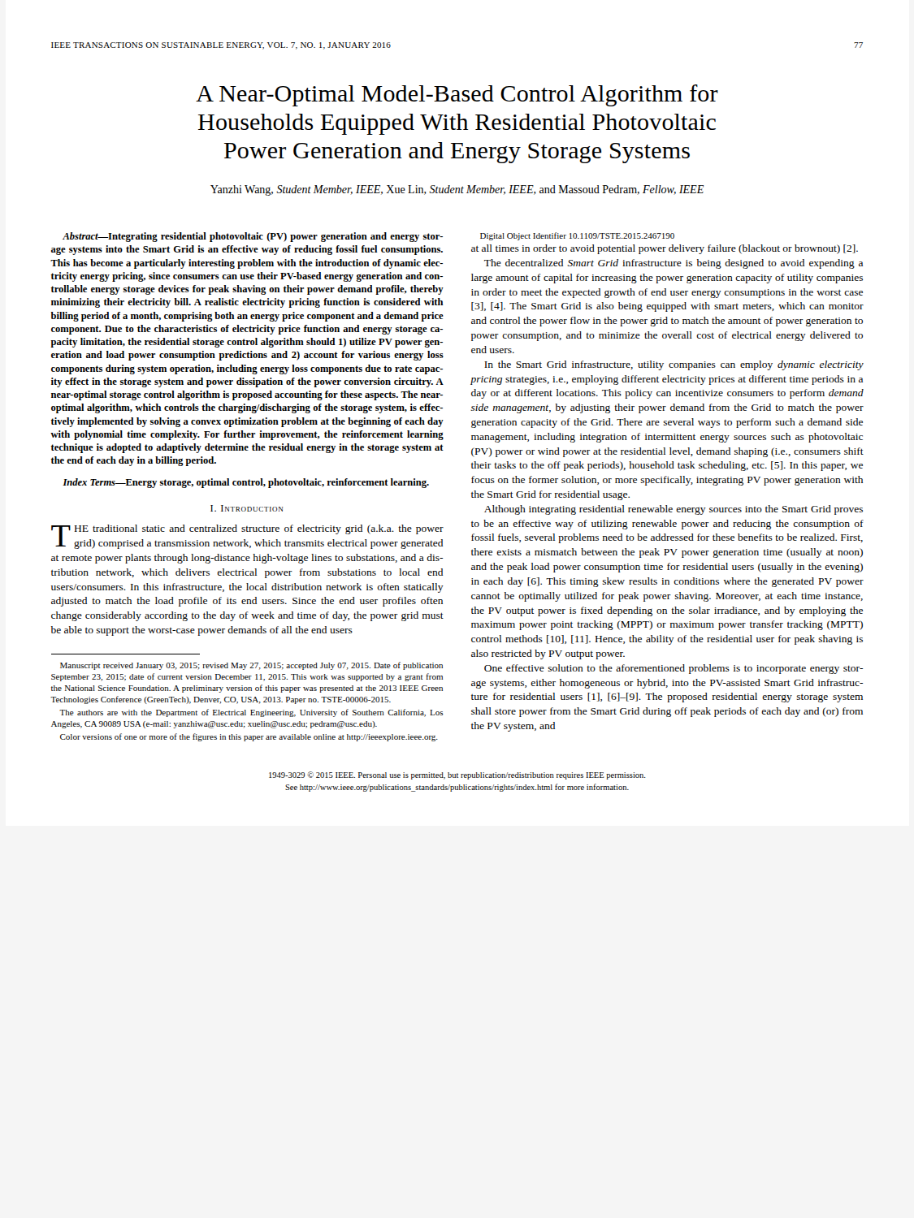IEEE Transactions on Sustainable Energy, Vol. 7, No. 1, January 2016 77
A Near-Optimal Model-Based Control Algorithm for
Households Equipped With Residential Photovoltaic
Power Generation and Energy Storage Systems
Yanzhi Wang, Student Member, IEEE, Xue Lin, Student Member, IEEE, and Massoud Pedram, Fellow, IEEE
Abstract—Integrating residential photovoltaic (PV) power generation and energy storage systems into the Smart Grid is an effective way of reducing fossil fuel consumptions. This has become a particularly interesting problem with the introduction of dynamic electricity energy pricing, since consumers can use their PV-based energy generation and controllable energy storage devices for peak shaving on their power demand profile, thereby minimizing their electricity bill. A realistic electricity pricing function is considered with billing period of a month, comprising both an energy price component and a demand price component. Due to the characteristics of electricity price function and energy storage capacity limitation, the residential storage control algorithm should 1) utilize PV power generation and load power consumption predictions and 2) account for various energy loss components during system operation, including energy loss components due to rate capacity effect in the storage system and power dissipation of the power conversion circuitry. A near-optimal storage control algorithm is proposed accounting for these aspects. The near-optimal algorithm, which controls the charging/discharging of the storage system, is effectively implemented by solving a convex optimization problem at the beginning of each day with polynomial time complexity. For further improvement, the reinforcement learning technique is adopted to adaptively determine the residual energy in the storage system at the end of each day in a billing period.
Index Terms—Energy storage, optimal control, photovoltaic, reinforcement learning.
I. Introduction
THE traditional static and centralized structure of electricity grid (a.k.a. the power grid) comprised a transmission network, which transmits electrical power generated at remote power plants through long-distance high-voltage lines to substations, and a distribution network, which delivers electrical power from substations to local end users/consumers. In this infrastructure, the local distribution network is often statically adjusted to match the load profile of its end users. Since the end user profiles often change considerably according to the day of week and time of day, the power grid must be able to support the worst-case power demands of all the end users
Manuscript received January 03, 2015; revised May 27, 2015; accepted July 07, 2015. Date of publication September 23, 2015; date of current version December 11, 2015. This work was supported by a grant from the National Science Foundation. A preliminary version of this paper was presented at the 2013 IEEE Green Technologies Conference (GreenTech), Denver, CO, USA, 2013. Paper no. TSTE-00006-2015.
The authors are with the Department of Electrical Engineering, University of Southern California, Los Angeles, CA 90089 USA (e-mail: yanzhiwa@usc.edu; xuelin@usc.edu; pedram@usc.edu).
Color versions of one or more of the figures in this paper are available online at http://ieeexplore.ieee.org.
Digital Object Identifier 10.1109/TSTE.2015.2467190
at all times in order to avoid potential power delivery failure (blackout or brownout) [2].
The decentralized Smart Grid infrastructure is being designed to avoid expending a large amount of capital for increasing the power generation capacity of utility companies in order to meet the expected growth of end user energy consumptions in the worst case [3], [4]. The Smart Grid is also being equipped with smart meters, which can monitor and control the power flow in the power grid to match the amount of power generation to power consumption, and to minimize the overall cost of electrical energy delivered to end users.
In the Smart Grid infrastructure, utility companies can employ dynamic electricity pricing strategies, i.e., employing different electricity prices at different time periods in a day or at different locations. This policy can incentivize consumers to perform demand side management, by adjusting their power demand from the Grid to match the power generation capacity of the Grid. There are several ways to perform such a demand side management, including integration of intermittent energy sources such as photovoltaic (PV) power or wind power at the residential level, demand shaping (i.e., consumers shift their tasks to the off peak periods), household task scheduling, etc. [5]. In this paper, we focus on the former solution, or more specifically, integrating PV power generation with the Smart Grid for residential usage.
Although integrating residential renewable energy sources into the Smart Grid proves to be an effective way of utilizing renewable power and reducing the consumption of fossil fuels, several problems need to be addressed for these benefits to be realized. First, there exists a mismatch between the peak PV power generation time (usually at noon) and the peak load power consumption time for residential users (usually in the evening) in each day [6]. This timing skew results in conditions where the generated PV power cannot be optimally utilized for peak power shaving. Moreover, at each time instance, the PV output power is fixed depending on the solar irradiance, and by employing the maximum power point tracking (MPPT) or maximum power transfer tracking (MPTT) control methods [10], [11]. Hence, the ability of the residential user for peak shaving is also restricted by PV output power.
One effective solution to the aforementioned problems is to incorporate energy storage systems, either homogeneous or hybrid, into the PV-assisted Smart Grid infrastructure for residential users [1], [6]–[9]. The proposed residential energy storage system shall store power from the Smart Grid during off peak periods of each day and (or) from the PV system, and
1949-3029 © 2015 IEEE. Personal use is permitted, but republication/redistribution requires IEEE permission.
See http://www.ieee.org/publications_standards/publications/rights/index.html for more information.